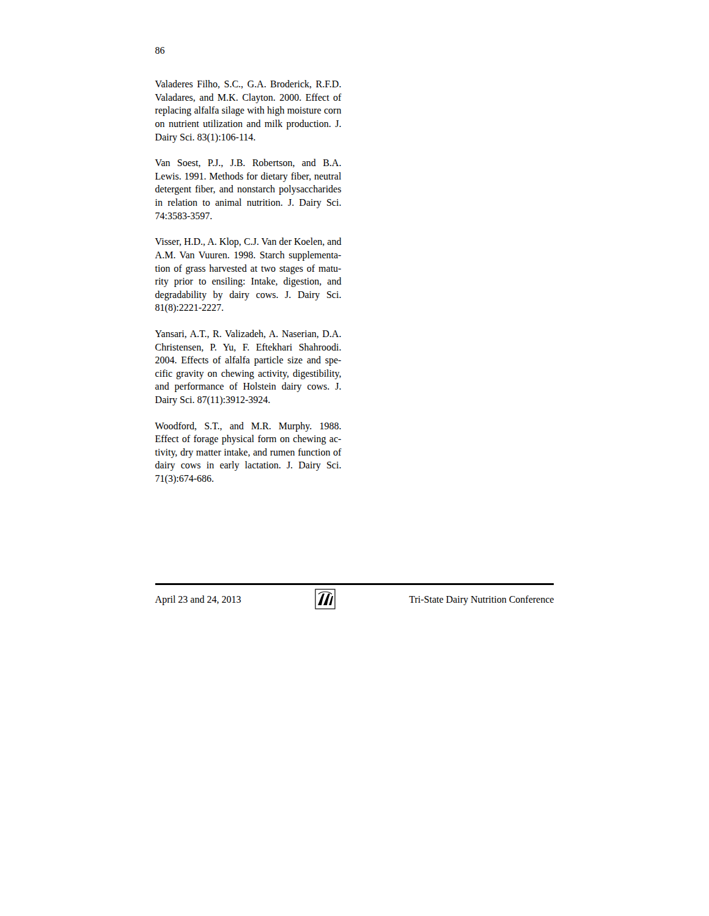86
Valaderes Filho, S.C., G.A. Broderick, R.F.D. Valadares, and M.K. Clayton. 2000. Effect of replacing alfalfa silage with high moisture corn on nutrient utilization and milk production. J. Dairy Sci. 83(1):106-114.
Van Soest, P.J., J.B. Robertson, and B.A. Lewis. 1991. Methods for dietary fiber, neutral detergent fiber, and nonstarch polysaccharides in relation to animal nutrition. J. Dairy Sci. 74:3583-3597.
Visser, H.D., A. Klop, C.J. Van der Koelen, and A.M. Van Vuuren. 1998. Starch supplementation of grass harvested at two stages of maturity prior to ensiling: Intake, digestion, and degradability by dairy cows. J. Dairy Sci. 81(8):2221-2227.
Yansari, A.T., R. Valizadeh, A. Naserian, D.A. Christensen, P. Yu, F. Eftekhari Shahroodi. 2004. Effects of alfalfa particle size and specific gravity on chewing activity, digestibility, and performance of Holstein dairy cows. J. Dairy Sci. 87(11):3912-3924.
Woodford, S.T., and M.R. Murphy. 1988. Effect of forage physical form on chewing activity, dry matter intake, and rumen function of dairy cows in early lactation. J. Dairy Sci. 71(3):674-686.
April 23 and 24, 2013
Tri-State Dairy Nutrition Conference